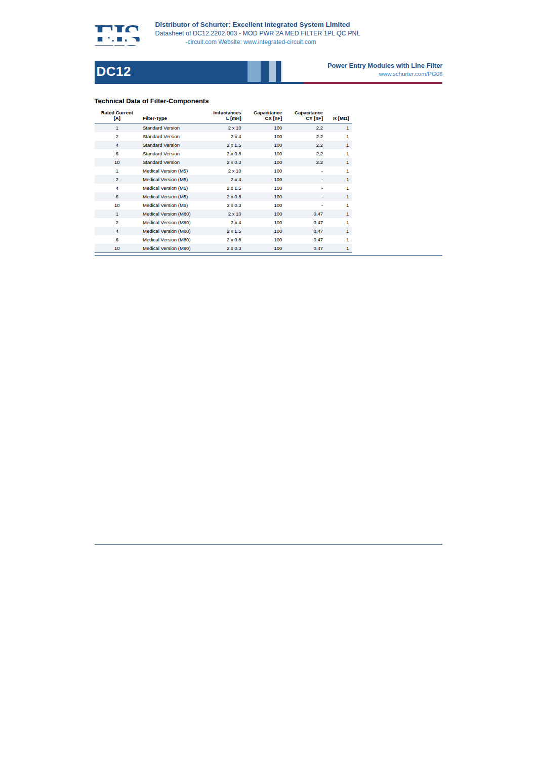EIS
Distributor of Schurter: Excellent Integrated System Limited
Datasheet of DC12.2202.003 - MOD PWR 2A MED FILTER 1PL QC PNL
-circuit.com Website: www.integrated-circuit.com
DC12
Power Entry Modules with Line Filter
www.schurter.com/PG06
Technical Data of Filter-Components
| Rated Current [A] | Filter-Type | Inductances L [mH] | Capacitance CX [nF] | Capacitance CY [nF] | R [MΩ] |
| --- | --- | --- | --- | --- | --- |
| 1 | Standard Version | 2 x 10 | 100 | 2.2 | 1 |
| 2 | Standard Version | 2 x 4 | 100 | 2.2 | 1 |
| 4 | Standard Version | 2 x 1.5 | 100 | 2.2 | 1 |
| 6 | Standard Version | 2 x 0.8 | 100 | 2.2 | 1 |
| 10 | Standard Version | 2 x 0.3 | 100 | 2.2 | 1 |
| 1 | Medical Version (M5) | 2 x 10 | 100 | - | 1 |
| 2 | Medical Version (M5) | 2 x 4 | 100 | - | 1 |
| 4 | Medical Version (M5) | 2 x 1.5 | 100 | - | 1 |
| 6 | Medical Version (M5) | 2 x 0.8 | 100 | - | 1 |
| 10 | Medical Version (M5) | 2 x 0.3 | 100 | - | 1 |
| 1 | Medical Version (M80) | 2 x 10 | 100 | 0.47 | 1 |
| 2 | Medical Version (M80) | 2 x 4 | 100 | 0.47 | 1 |
| 4 | Medical Version (M80) | 2 x 1.5 | 100 | 0.47 | 1 |
| 6 | Medical Version (M80) | 2 x 0.8 | 100 | 0.47 | 1 |
| 10 | Medical Version (M80) | 2 x 0.3 | 100 | 0.47 | 1 |